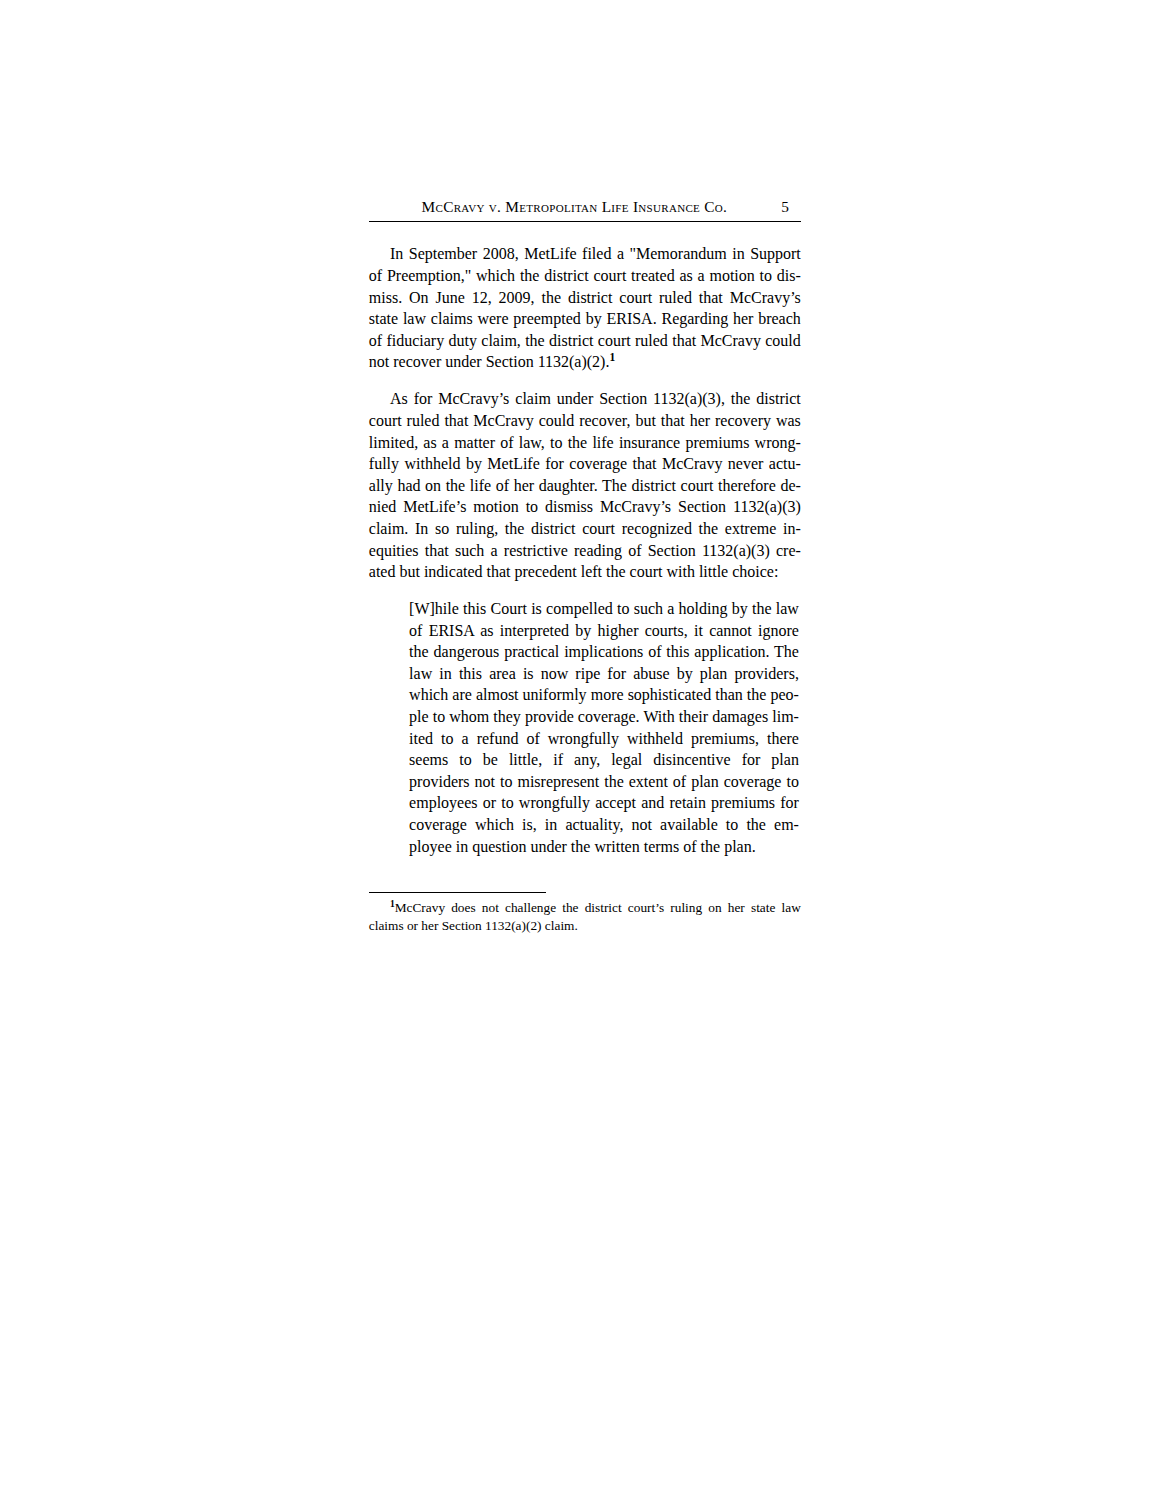McCravy v. Metropolitan Life Insurance Co. 5
In September 2008, MetLife filed a "Memorandum in Support of Preemption," which the district court treated as a motion to dismiss. On June 12, 2009, the district court ruled that McCravy’s state law claims were preempted by ERISA. Regarding her breach of fiduciary duty claim, the district court ruled that McCravy could not recover under Section 1132(a)(2).1
As for McCravy’s claim under Section 1132(a)(3), the district court ruled that McCravy could recover, but that her recovery was limited, as a matter of law, to the life insurance premiums wrongfully withheld by MetLife for coverage that McCravy never actually had on the life of her daughter. The district court therefore denied MetLife’s motion to dismiss McCravy’s Section 1132(a)(3) claim. In so ruling, the district court recognized the extreme inequities that such a restrictive reading of Section 1132(a)(3) created but indicated that precedent left the court with little choice:
[W]hile this Court is compelled to such a holding by the law of ERISA as interpreted by higher courts, it cannot ignore the dangerous practical implications of this application. The law in this area is now ripe for abuse by plan providers, which are almost uniformly more sophisticated than the people to whom they provide coverage. With their damages limited to a refund of wrongfully withheld premiums, there seems to be little, if any, legal disincentive for plan providers not to misrepresent the extent of plan coverage to employees or to wrongfully accept and retain premiums for coverage which is, in actuality, not available to the employee in question under the written terms of the plan.
1McCravy does not challenge the district court’s ruling on her state law claims or her Section 1132(a)(2) claim.